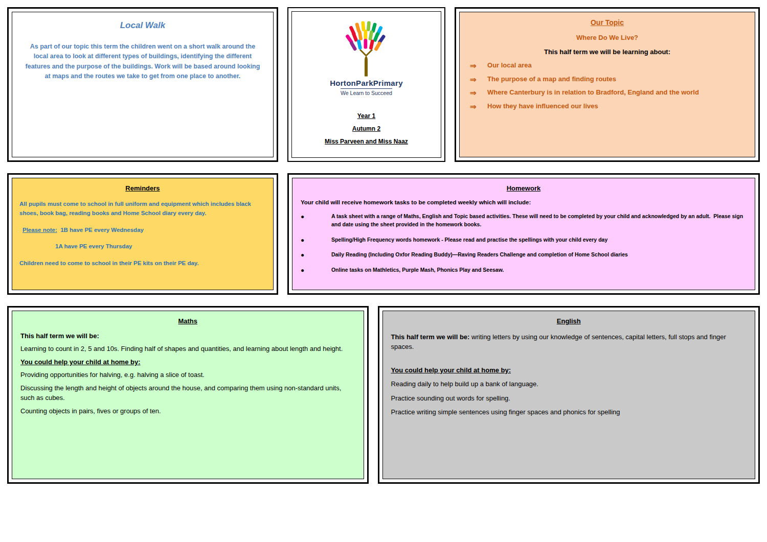Local Walk
As part of our topic this term the children went on a short walk around the local area to look at different types of buildings, identifying the different features and the purpose of the buildings. Work will be based around looking at maps and the routes we take to get from one place to another.
HortonParkPrimary
We Learn to Succeed
Year 1 Autumn 2 Miss Parveen and Miss Naaz
Our Topic
Where Do We Live?
This half term we will be learning about:
Our local area
The purpose of a map and finding routes
Where Canterbury is in relation to Bradford, England and the world
How they have influenced our lives
Reminders
All pupils must come to school in full uniform and equipment which includes black shoes, book bag, reading books and Home School diary every day.
Please note: 1B have PE every Wednesday
1A have PE every Thursday
Children need to come to school in their PE kits on their PE day.
Homework
Your child will receive homework tasks to be completed weekly which will include:
A task sheet with a range of Maths, English and Topic based activities. These will need to be completed by your child and acknowledged by an adult. Please sign and date using the sheet provided in the homework books.
Spelling/High Frequency words homework - Please read and practise the spellings with your child every day
Daily Reading (Including Oxfor Reading Buddy)—Raving Readers Challenge and completion of Home School diaries
Online tasks on Mathletics, Purple Mash, Phonics Play and Seesaw.
Maths
This half term we will be:
Learning to count in 2, 5 and 10s. Finding half of shapes and quantities, and learning about length and height.
You could help your child at home by:
Providing opportunities for halving, e.g. halving a slice of toast.
Discussing the length and height of objects around the house, and comparing them using non-standard units, such as cubes.
Counting objects in pairs, fives or groups of ten.
English
This half term we will be: writing letters by using our knowledge of sentences, capital letters, full stops and finger spaces.
You could help your child at home by:
Reading daily to help build up a bank of language.
Practice sounding out words for spelling.
Practice writing simple sentences using finger spaces and phonics for spelling